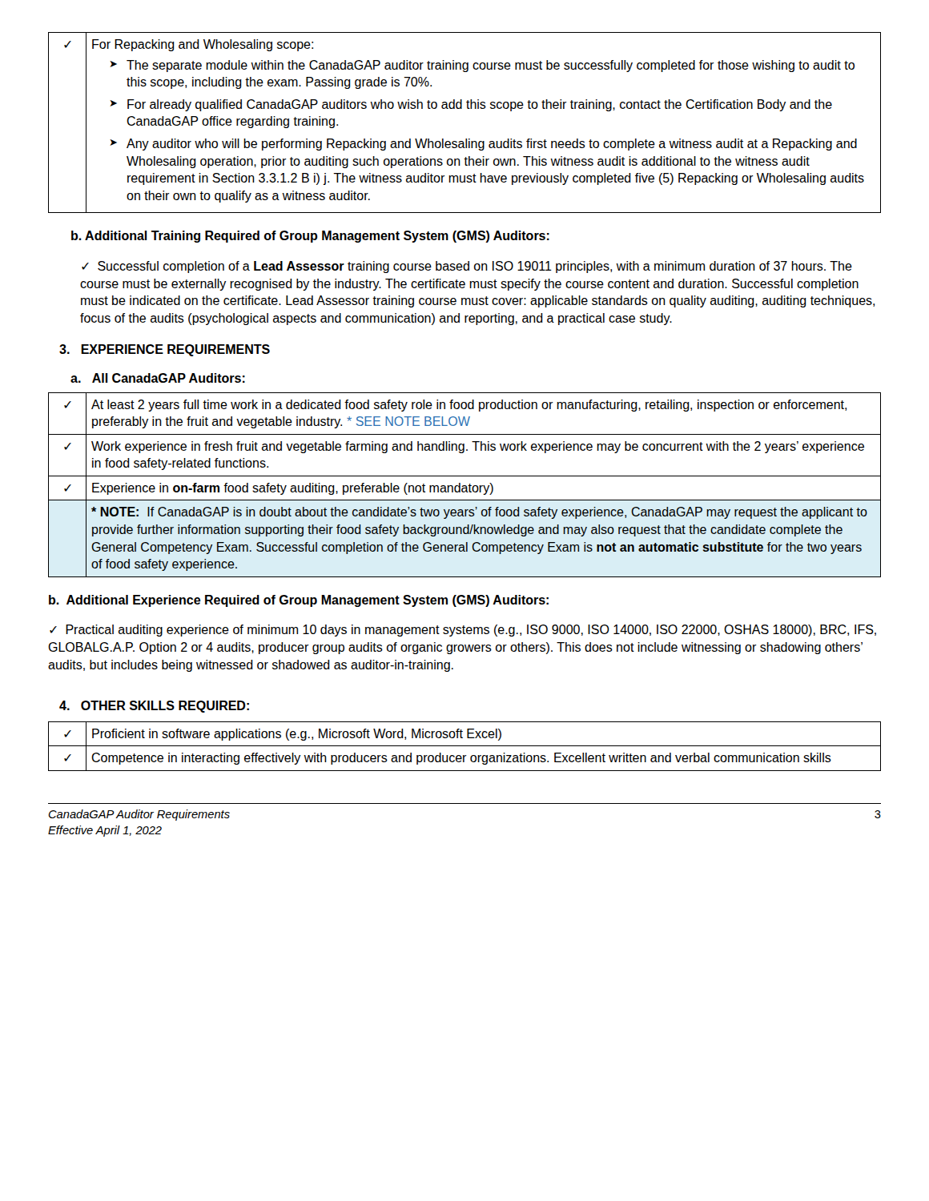| ✓ | For Repacking and Wholesaling scope: The separate module within the CanadaGAP auditor training course must be successfully completed for those wishing to audit to this scope, including the exam. Passing grade is 70%. For already qualified CanadaGAP auditors who wish to add this scope to their training, contact the Certification Body and the CanadaGAP office regarding training. Any auditor who will be performing Repacking and Wholesaling audits first needs to complete a witness audit at a Repacking and Wholesaling operation, prior to auditing such operations on their own. This witness audit is additional to the witness audit requirement in Section 3.3.1.2 B i) j. The witness auditor must have previously completed five (5) Repacking or Wholesaling audits on their own to qualify as a witness auditor. |
b. Additional Training Required of Group Management System (GMS) Auditors:
✓ Successful completion of a Lead Assessor training course based on ISO 19011 principles, with a minimum duration of 37 hours. The course must be externally recognised by the industry. The certificate must specify the course content and duration. Successful completion must be indicated on the certificate. Lead Assessor training course must cover: applicable standards on quality auditing, auditing techniques, focus of the audits (psychological aspects and communication) and reporting, and a practical case study.
3. EXPERIENCE REQUIREMENTS
a. All CanadaGAP Auditors:
| ✓ | At least 2 years full time work in a dedicated food safety role in food production or manufacturing, retailing, inspection or enforcement, preferably in the fruit and vegetable industry. * SEE NOTE BELOW |
| ✓ | Work experience in fresh fruit and vegetable farming and handling. This work experience may be concurrent with the 2 years’ experience in food safety-related functions. |
| ✓ | Experience in on-farm food safety auditing, preferable (not mandatory) |
| | * NOTE: If CanadaGAP is in doubt about the candidate’s two years’ of food safety experience, CanadaGAP may request the applicant to provide further information supporting their food safety background/knowledge and may also request that the candidate complete the General Competency Exam. Successful completion of the General Competency Exam is not an automatic substitute for the two years of food safety experience. |
b. Additional Experience Required of Group Management System (GMS) Auditors:
✓ Practical auditing experience of minimum 10 days in management systems (e.g., ISO 9000, ISO 14000, ISO 22000, OSHAS 18000), BRC, IFS, GLOBALG.A.P. Option 2 or 4 audits, producer group audits of organic growers or others). This does not include witnessing or shadowing others’ audits, but includes being witnessed or shadowed as auditor-in-training.
4. OTHER SKILLS REQUIRED:
| ✓ | Proficient in software applications (e.g., Microsoft Word, Microsoft Excel) |
| ✓ | Competence in interacting effectively with producers and producer organizations. Excellent written and verbal communication skills |
CanadaGAP Auditor Requirements
Effective April 1, 2022
3